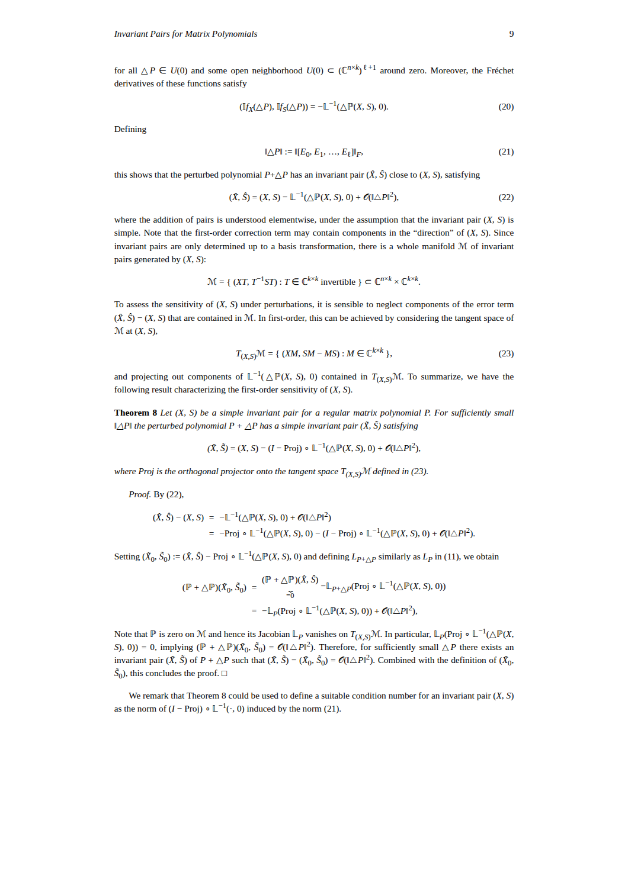Invariant Pairs for Matrix Polynomials 9
for all △P ∈ U(0) and some open neighborhood U(0) ⊂ (ℂn×k)ℓ+1 around zero. Moreover, the Fréchet derivatives of these functions satisfy
(𝕀fX(△P), 𝕀fS(△P)) = −𝕃−1(△ℙ(X, S), 0).
(20)
Defining
‖△P‖ := ‖[E0, E1, …, Eℓ]‖F,
(21)
this shows that the perturbed polynomial P+△P has an invariant pair (X̂, Ŝ) close to (X, S), satisfying
(X̂, Ŝ) = (X, S) − 𝕃−1(△ℙ(X, S), 0) + 𝒪(‖△P‖2),
(22)
where the addition of pairs is understood elementwise, under the assumption that the invariant pair (X, S) is simple. Note that the first-order correction term may contain components in the “direction” of (X, S). Since invariant pairs are only determined up to a basis transformation, there is a whole manifold ℳ of invariant pairs generated by (X, S):
ℳ = { (XT, T−1ST) : T ∈ ℂk×k invertible } ⊂ ℂn×k × ℂk×k.
To assess the sensitivity of (X, S) under perturbations, it is sensible to neglect components of the error term (X̂, Ŝ) − (X, S) that are contained in ℳ. In first-order, this can be achieved by considering the tangent space of ℳ at (X, S),
T(X,S)ℳ = { (XM, SM − MS) : M ∈ ℂk×k },
(23)
and projecting out components of 𝕃−1(△ℙ(X, S), 0) contained in T(X,S)ℳ. To summarize, we have the following result characterizing the first-order sensitivity of (X, S).
Theorem 8 Let (X, S) be a simple invariant pair for a regular matrix polynomial P. For sufficiently small ‖△P‖ the perturbed polynomial P + △P has a simple invariant pair (X̃, S̃) satisfying
(X̃, S̃) = (X, S) − (I − Proj) ∘ 𝕃−1(△ℙ(X, S), 0) + 𝒪(‖△P‖2),
where Proj is the orthogonal projector onto the tangent space T(X,S)ℳ defined in (23).
Proof. By (22),
| ( X̂ , Ŝ ) − ( X , S ) | = | −𝕃 −1 (△ℙ( X , S ), 0) + 𝒪(‖△ P ‖ 2 ) |
| | = | −Proj ∘ 𝕃 −1 (△ℙ( X , S ), 0) − ( I − Proj) ∘ 𝕃 −1 (△ℙ( X , S ), 0) + 𝒪(‖△ P ‖ 2 ). |
Setting (X̃0, S̃0) := (X̂, Ŝ) − Proj ∘ 𝕃−1(△ℙ(X, S), 0) and defining LP+△P similarly as LP in (11), we obtain
| (ℙ + △ℙ)( X̃ 0 , S̃ 0 ) | = | (ℙ + △ℙ)( X̂ , Ŝ ) ⏟ =0 −𝕃 P +△ P (Proj ∘ 𝕃 −1 (△ℙ( X , S ), 0)) |
| | = | −𝕃 P (Proj ∘ 𝕃 −1 (△ℙ( X , S ), 0)) + 𝒪(‖△ P ‖ 2 ), |
Note that ℙ is zero on ℳ and hence its Jacobian 𝕃P vanishes on T(X,S)ℳ. In particular, 𝕃P(Proj ∘ 𝕃−1(△ℙ(X, S), 0)) = 0, implying (ℙ + △ℙ)(X̃0, S̃0) = 𝒪(‖△P‖2). Therefore, for sufficiently small △P there exists an invariant pair (X̃, S̃) of P + △P such that (X̃, S̃) − (X̃0, S̃0) = 𝒪(‖△P‖2). Combined with the definition of (X̃0, S̃0), this concludes the proof. □
We remark that Theorem 8 could be used to define a suitable condition number for an invariant pair (X, S) as the norm of (I − Proj) ∘ 𝕃−1(·, 0) induced by the norm (21).